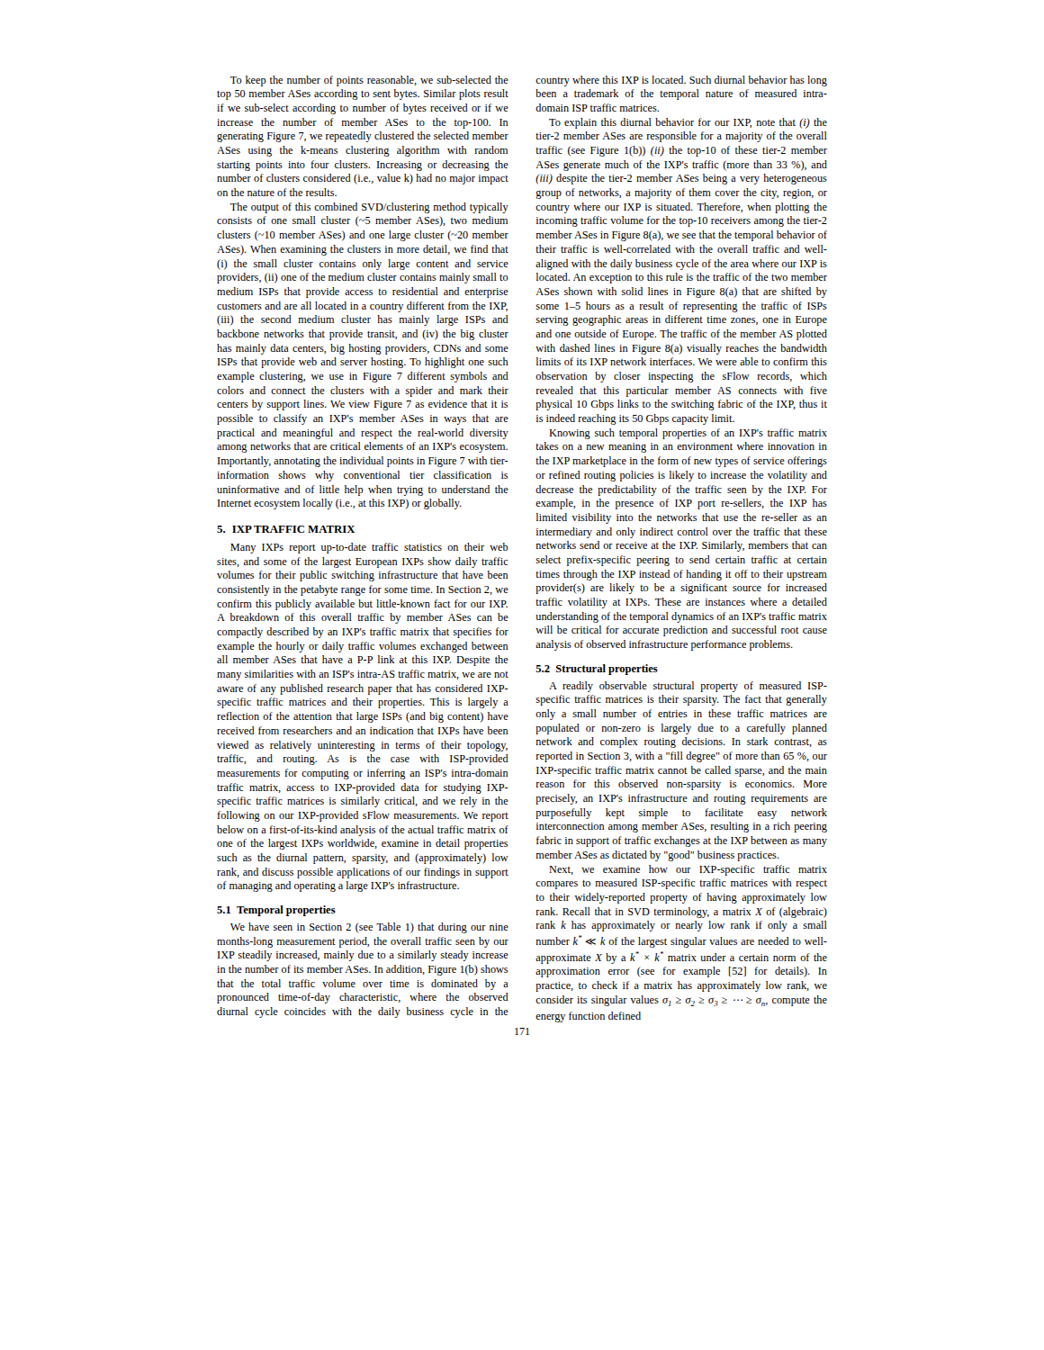To keep the number of points reasonable, we sub-selected the top 50 member ASes according to sent bytes. Similar plots result if we sub-select according to number of bytes received or if we increase the number of member ASes to the top-100. In generating Figure 7, we repeatedly clustered the selected member ASes using the k-means clustering algorithm with random starting points into four clusters. Increasing or decreasing the number of clusters considered (i.e., value k) had no major impact on the nature of the results.
The output of this combined SVD/clustering method typically consists of one small cluster (~5 member ASes), two medium clusters (~10 member ASes) and one large cluster (~20 member ASes). When examining the clusters in more detail, we find that (i) the small cluster contains only large content and service providers, (ii) one of the medium cluster contains mainly small to medium ISPs that provide access to residential and enterprise customers and are all located in a country different from the IXP, (iii) the second medium cluster has mainly large ISPs and backbone networks that provide transit, and (iv) the big cluster has mainly data centers, big hosting providers, CDNs and some ISPs that provide web and server hosting. To highlight one such example clustering, we use in Figure 7 different symbols and colors and connect the clusters with a spider and mark their centers by support lines. We view Figure 7 as evidence that it is possible to classify an IXP's member ASes in ways that are practical and meaningful and respect the real-world diversity among networks that are critical elements of an IXP's ecosystem. Importantly, annotating the individual points in Figure 7 with tier-information shows why conventional tier classification is uninformative and of little help when trying to understand the Internet ecosystem locally (i.e., at this IXP) or globally.
5. IXP TRAFFIC MATRIX
Many IXPs report up-to-date traffic statistics on their web sites, and some of the largest European IXPs show daily traffic volumes for their public switching infrastructure that have been consistently in the petabyte range for some time. In Section 2, we confirm this publicly available but little-known fact for our IXP. A breakdown of this overall traffic by member ASes can be compactly described by an IXP's traffic matrix that specifies for example the hourly or daily traffic volumes exchanged between all member ASes that have a P-P link at this IXP. Despite the many similarities with an ISP's intra-AS traffic matrix, we are not aware of any published research paper that has considered IXP-specific traffic matrices and their properties. This is largely a reflection of the attention that large ISPs (and big content) have received from researchers and an indication that IXPs have been viewed as relatively uninteresting in terms of their topology, traffic, and routing. As is the case with ISP-provided measurements for computing or inferring an ISP's intra-domain traffic matrix, access to IXP-provided data for studying IXP-specific traffic matrices is similarly critical, and we rely in the following on our IXP-provided sFlow measurements. We report below on a first-of-its-kind analysis of the actual traffic matrix of one of the largest IXPs worldwide, examine in detail properties such as the diurnal pattern, sparsity, and (approximately) low rank, and discuss possible applications of our findings in support of managing and operating a large IXP's infrastructure.
5.1 Temporal properties
We have seen in Section 2 (see Table 1) that during our nine months-long measurement period, the overall traffic seen by our IXP steadily increased, mainly due to a similarly steady increase in the number of its member ASes. In addition, Figure 1(b) shows that the total traffic volume over time is dominated by a pronounced time-of-day characteristic, where the observed diurnal cycle coincides with the daily business cycle in the country where this IXP is located. Such diurnal behavior has long been a trademark of the temporal nature of measured intra-domain ISP traffic matrices.
To explain this diurnal behavior for our IXP, note that (i) the tier-2 member ASes are responsible for a majority of the overall traffic (see Figure 1(b)) (ii) the top-10 of these tier-2 member ASes generate much of the IXP's traffic (more than 33 %), and (iii) despite the tier-2 member ASes being a very heterogeneous group of networks, a majority of them cover the city, region, or country where our IXP is situated. Therefore, when plotting the incoming traffic volume for the top-10 receivers among the tier-2 member ASes in Figure 8(a), we see that the temporal behavior of their traffic is well-correlated with the overall traffic and well-aligned with the daily business cycle of the area where our IXP is located. An exception to this rule is the traffic of the two member ASes shown with solid lines in Figure 8(a) that are shifted by some 1–5 hours as a result of representing the traffic of ISPs serving geographic areas in different time zones, one in Europe and one outside of Europe. The traffic of the member AS plotted with dashed lines in Figure 8(a) visually reaches the bandwidth limits of its IXP network interfaces. We were able to confirm this observation by closer inspecting the sFlow records, which revealed that this particular member AS connects with five physical 10 Gbps links to the switching fabric of the IXP, thus it is indeed reaching its 50 Gbps capacity limit.
Knowing such temporal properties of an IXP's traffic matrix takes on a new meaning in an environment where innovation in the IXP marketplace in the form of new types of service offerings or refined routing policies is likely to increase the volatility and decrease the predictability of the traffic seen by the IXP. For example, in the presence of IXP port re-sellers, the IXP has limited visibility into the networks that use the re-seller as an intermediary and only indirect control over the traffic that these networks send or receive at the IXP. Similarly, members that can select prefix-specific peering to send certain traffic at certain times through the IXP instead of handing it off to their upstream provider(s) are likely to be a significant source for increased traffic volatility at IXPs. These are instances where a detailed understanding of the temporal dynamics of an IXP's traffic matrix will be critical for accurate prediction and successful root cause analysis of observed infrastructure performance problems.
5.2 Structural properties
A readily observable structural property of measured ISP-specific traffic matrices is their sparsity. The fact that generally only a small number of entries in these traffic matrices are populated or non-zero is largely due to a carefully planned network and complex routing decisions. In stark contrast, as reported in Section 3, with a "fill degree" of more than 65 %, our IXP-specific traffic matrix cannot be called sparse, and the main reason for this observed non-sparsity is economics. More precisely, an IXP's infrastructure and routing requirements are purposefully kept simple to facilitate easy network interconnection among member ASes, resulting in a rich peering fabric in support of traffic exchanges at the IXP between as many member ASes as dictated by "good" business practices.
Next, we examine how our IXP-specific traffic matrix compares to measured ISP-specific traffic matrices with respect to their widely-reported property of having approximately low rank. Recall that in SVD terminology, a matrix X of (algebraic) rank k has approximately or nearly low rank if only a small number k* ≪ k of the largest singular values are needed to well-approximate X by a k* × k* matrix under a certain norm of the approximation error (see for example [52] for details). In practice, to check if a matrix has approximately low rank, we consider its singular values σ1 ≥ σ2 ≥ σ3 ≥ ⋯ ≥ σn, compute the energy function defined
171